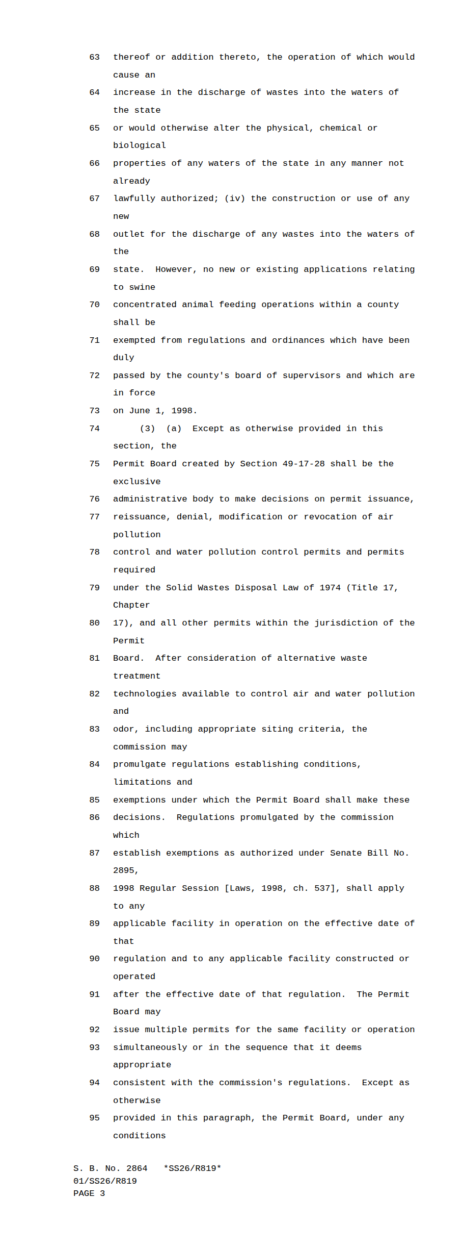63 thereof or addition thereto, the operation of which would cause an
64 increase in the discharge of wastes into the waters of the state
65 or would otherwise alter the physical, chemical or biological
66 properties of any waters of the state in any manner not already
67 lawfully authorized; (iv) the construction or use of any new
68 outlet for the discharge of any wastes into the waters of the
69 state. However, no new or existing applications relating to swine
70 concentrated animal feeding operations within a county shall be
71 exempted from regulations and ordinances which have been duly
72 passed by the county's board of supervisors and which are in force
73 on June 1, 1998.
74 (3) (a) Except as otherwise provided in this section, the
75 Permit Board created by Section 49-17-28 shall be the exclusive
76 administrative body to make decisions on permit issuance,
77 reissuance, denial, modification or revocation of air pollution
78 control and water pollution control permits and permits required
79 under the Solid Wastes Disposal Law of 1974 (Title 17, Chapter
8017), and all other permits within the jurisdiction of the Permit
81 Board. After consideration of alternative waste treatment
82 technologies available to control air and water pollution and
83 odor, including appropriate siting criteria, the commission may
84 promulgate regulations establishing conditions, limitations and
85 exemptions under which the Permit Board shall make these
86 decisions. Regulations promulgated by the commission which
87 establish exemptions as authorized under Senate Bill No. 2895,
881998 Regular Session [Laws, 1998, ch. 537], shall apply to any
89 applicable facility in operation on the effective date of that
90 regulation and to any applicable facility constructed or operated
91 after the effective date of that regulation. The Permit Board may
92 issue multiple permits for the same facility or operation
93 simultaneously or in the sequence that it deems appropriate
94 consistent with the commission's regulations. Except as otherwise
95 provided in this paragraph, the Permit Board, under any conditions
S. B. No. 2864 *SS26/R819*
01/SS26/R819
PAGE 3